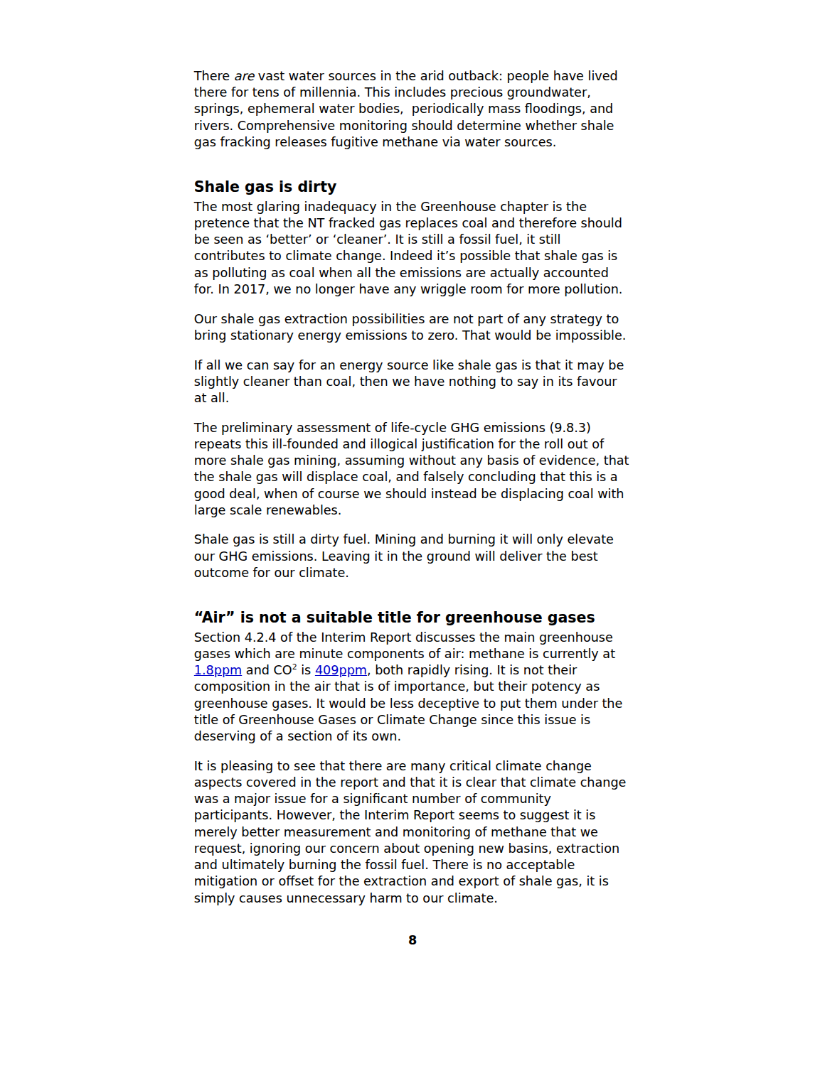There are vast water sources in the arid outback: people have lived there for tens of millennia. This includes precious groundwater, springs, ephemeral water bodies, periodically mass floodings, and rivers. Comprehensive monitoring should determine whether shale gas fracking releases fugitive methane via water sources.
Shale gas is dirty
The most glaring inadequacy in the Greenhouse chapter is the pretence that the NT fracked gas replaces coal and therefore should be seen as ‘better’ or ‘cleaner’. It is still a fossil fuel, it still contributes to climate change. Indeed it’s possible that shale gas is as polluting as coal when all the emissions are actually accounted for. In 2017, we no longer have any wriggle room for more pollution.
Our shale gas extraction possibilities are not part of any strategy to bring stationary energy emissions to zero. That would be impossible.
If all we can say for an energy source like shale gas is that it may be slightly cleaner than coal, then we have nothing to say in its favour at all.
The preliminary assessment of life-cycle GHG emissions (9.8.3) repeats this ill-founded and illogical justification for the roll out of more shale gas mining, assuming without any basis of evidence, that the shale gas will displace coal, and falsely concluding that this is a good deal, when of course we should instead be displacing coal with large scale renewables.
Shale gas is still a dirty fuel. Mining and burning it will only elevate our GHG emissions. Leaving it in the ground will deliver the best outcome for our climate.
“Air” is not a suitable title for greenhouse gases
Section 4.2.4 of the Interim Report discusses the main greenhouse gases which are minute components of air: methane is currently at 1.8ppm and CO2 is 409ppm, both rapidly rising. It is not their composition in the air that is of importance, but their potency as greenhouse gases. It would be less deceptive to put them under the title of Greenhouse Gases or Climate Change since this issue is deserving of a section of its own.
It is pleasing to see that there are many critical climate change aspects covered in the report and that it is clear that climate change was a major issue for a significant number of community participants. However, the Interim Report seems to suggest it is merely better measurement and monitoring of methane that we request, ignoring our concern about opening new basins, extraction and ultimately burning the fossil fuel. There is no acceptable mitigation or offset for the extraction and export of shale gas, it is simply causes unnecessary harm to our climate.
8